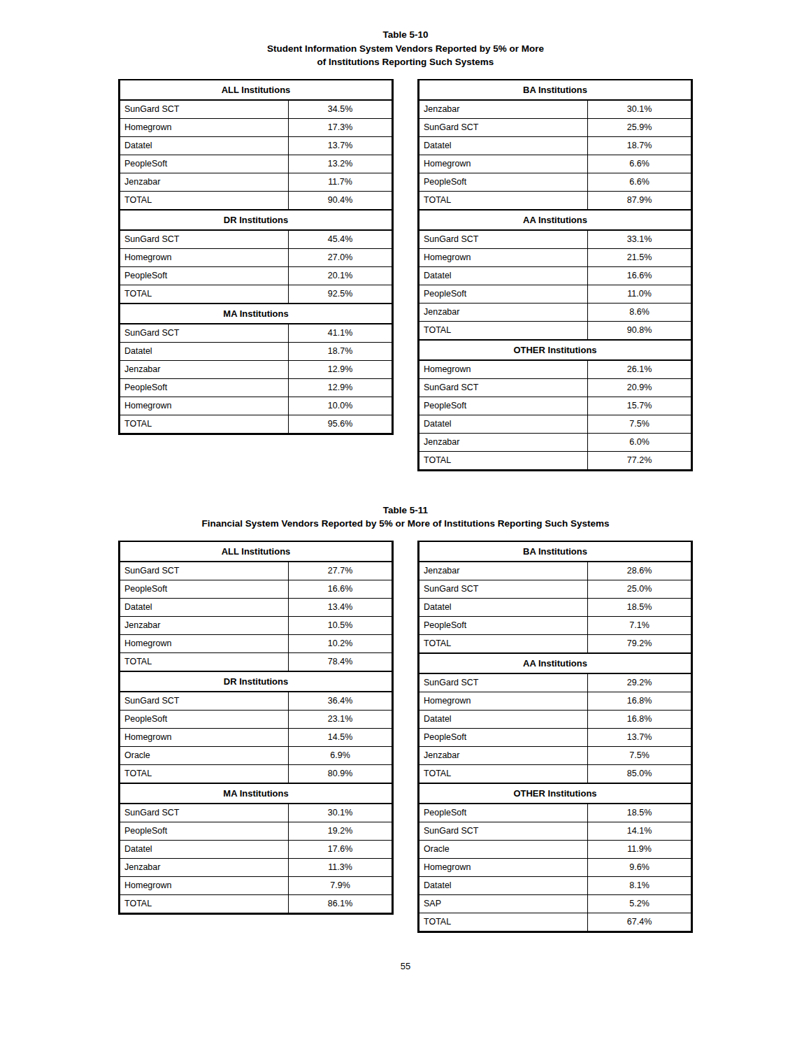Table 5-10 Student Information System Vendors Reported by 5% or More
of Institutions Reporting Such Systems
| ALL Institutions |
| --- |
| SunGard SCT | 34.5% |
| Homegrown | 17.3% |
| Datatel | 13.7% |
| PeopleSoft | 13.2% |
| Jenzabar | 11.7% |
| TOTAL | 90.4% |
| DR Institutions |
| SunGard SCT | 45.4% |
| Homegrown | 27.0% |
| PeopleSoft | 20.1% |
| TOTAL | 92.5% |
| MA Institutions |
| SunGard SCT | 41.1% |
| Datatel | 18.7% |
| Jenzabar | 12.9% |
| PeopleSoft | 12.9% |
| Homegrown | 10.0% |
| TOTAL | 95.6% |
| BA Institutions |
| --- |
| Jenzabar | 30.1% |
| SunGard SCT | 25.9% |
| Datatel | 18.7% |
| Homegrown | 6.6% |
| PeopleSoft | 6.6% |
| TOTAL | 87.9% |
| AA Institutions |
| SunGard SCT | 33.1% |
| Homegrown | 21.5% |
| Datatel | 16.6% |
| PeopleSoft | 11.0% |
| Jenzabar | 8.6% |
| TOTAL | 90.8% |
| OTHER Institutions |
| Homegrown | 26.1% |
| SunGard SCT | 20.9% |
| PeopleSoft | 15.7% |
| Datatel | 7.5% |
| Jenzabar | 6.0% |
| TOTAL | 77.2% |
Table 5-11 Financial System Vendors Reported by 5% or More of Institutions Reporting Such Systems
| ALL Institutions |
| --- |
| SunGard SCT | 27.7% |
| PeopleSoft | 16.6% |
| Datatel | 13.4% |
| Jenzabar | 10.5% |
| Homegrown | 10.2% |
| TOTAL | 78.4% |
| DR Institutions |
| SunGard SCT | 36.4% |
| PeopleSoft | 23.1% |
| Homegrown | 14.5% |
| Oracle | 6.9% |
| TOTAL | 80.9% |
| MA Institutions |
| SunGard SCT | 30.1% |
| PeopleSoft | 19.2% |
| Datatel | 17.6% |
| Jenzabar | 11.3% |
| Homegrown | 7.9% |
| TOTAL | 86.1% |
| BA Institutions |
| --- |
| Jenzabar | 28.6% |
| SunGard SCT | 25.0% |
| Datatel | 18.5% |
| PeopleSoft | 7.1% |
| TOTAL | 79.2% |
| AA Institutions |
| SunGard SCT | 29.2% |
| Homegrown | 16.8% |
| Datatel | 16.8% |
| PeopleSoft | 13.7% |
| Jenzabar | 7.5% |
| TOTAL | 85.0% |
| OTHER Institutions |
| PeopleSoft | 18.5% |
| SunGard SCT | 14.1% |
| Oracle | 11.9% |
| Homegrown | 9.6% |
| Datatel | 8.1% |
| SAP | 5.2% |
| TOTAL | 67.4% |
55